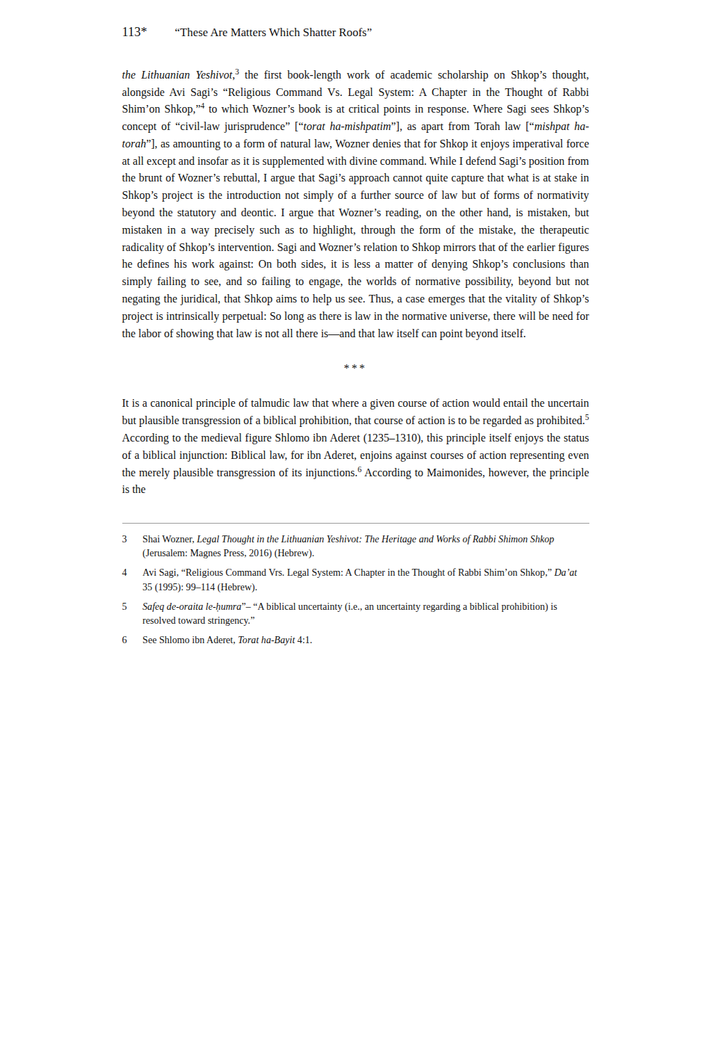113* “These Are Matters Which Shatter Roofs”
the Lithuanian Yeshivot,3 the first book-length work of academic scholarship on Shkop’s thought, alongside Avi Sagi’s “Religious Command Vs. Legal System: A Chapter in the Thought of Rabbi Shim’on Shkop,”4 to which Wozner’s book is at critical points in response. Where Sagi sees Shkop’s concept of “civil-law jurisprudence” [“torat ha-mishpatim”], as apart from Torah law [“mishpat ha-torah”], as amounting to a form of natural law, Wozner denies that for Shkop it enjoys imperatival force at all except and insofar as it is supplemented with divine command. While I defend Sagi’s position from the brunt of Wozner’s rebuttal, I argue that Sagi’s approach cannot quite capture that what is at stake in Shkop’s project is the introduction not simply of a further source of law but of forms of normativity beyond the statutory and deontic. I argue that Wozner’s reading, on the other hand, is mistaken, but mistaken in a way precisely such as to highlight, through the form of the mistake, the therapeutic radicality of Shkop’s intervention. Sagi and Wozner’s relation to Shkop mirrors that of the earlier figures he defines his work against: On both sides, it is less a matter of denying Shkop’s conclusions than simply failing to see, and so failing to engage, the worlds of normative possibility, beyond but not negating the juridical, that Shkop aims to help us see. Thus, a case emerges that the vitality of Shkop’s project is intrinsically perpetual: So long as there is law in the normative universe, there will be need for the labor of showing that law is not all there is—and that law itself can point beyond itself.
***
It is a canonical principle of talmudic law that where a given course of action would entail the uncertain but plausible transgression of a biblical prohibition, that course of action is to be regarded as prohibited.5 According to the medieval figure Shlomo ibn Aderet (1235–1310), this principle itself enjoys the status of a biblical injunction: Biblical law, for ibn Aderet, enjoins against courses of action representing even the merely plausible transgression of its injunctions.6 According to Maimonides, however, the principle is the
3 Shai Wozner, Legal Thought in the Lithuanian Yeshivot: The Heritage and Works of Rabbi Shimon Shkop (Jerusalem: Magnes Press, 2016) (Hebrew).
4 Avi Sagi, “Religious Command Vrs. Legal System: A Chapter in the Thought of Rabbi Shim’on Shkop,” Da’at 35 (1995): 99–114 (Hebrew).
5 Safeq de-oraita le-ḥumra”– “A biblical uncertainty (i.e., an uncertainty regarding a biblical prohibition) is resolved toward stringency.”
6 See Shlomo ibn Aderet, Torat ha-Bayit 4:1.